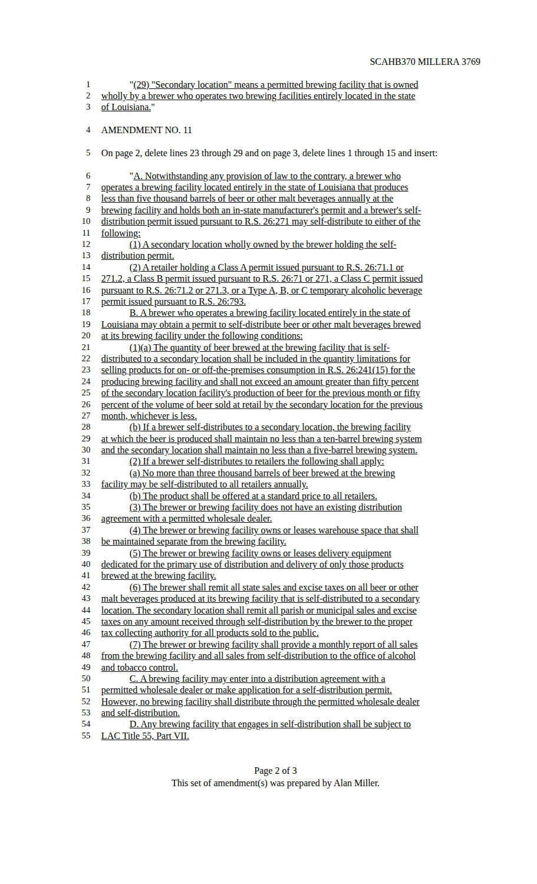SCAHB370 MILLERA 3769
| 1 | " (29) "Secondary location" means a permitted brewing facility that is owned |
| 2 | wholly by a brewer who operates two brewing facilities entirely located in the state |
| 3 | of Louisiana. " |
| 4 | AMENDMENT NO. 11 |
| 5 | On page 2, delete lines 23 through 29 and on page 3, delete lines 1 through 15 and insert: |
| 6 | " A. Notwithstanding any provision of law to the contrary, a brewer who |
| 7 | operates a brewing facility located entirely in the state of Louisiana that produces |
| 8 | less than five thousand barrels of beer or other malt beverages annually at the |
| 9 | brewing facility and holds both an in-state manufacturer's permit and a brewer's self- |
| 10 | distribution permit issued pursuant to R.S. 26:271 may self-distribute to either of the |
| 11 | following: |
| 12 | (1) A secondary location wholly owned by the brewer holding the self- |
| 13 | distribution permit. |
| 14 | (2) A retailer holding a Class A permit issued pursuant to R.S. 26:71.1 or |
| 15 | 271.2, a Class B permit issued pursuant to R.S. 26:71 or 271, a Class C permit issued |
| 16 | pursuant to R.S. 26:71.2 or 271.3, or a Type A, B, or C temporary alcoholic beverage |
| 17 | permit issued pursuant to R.S. 26:793. |
| 18 | B. A brewer who operates a brewing facility located entirely in the state of |
| 19 | Louisiana may obtain a permit to self-distribute beer or other malt beverages brewed |
| 20 | at its brewing facility under the following conditions: |
| 21 | (1)(a) The quantity of beer brewed at the brewing facility that is self- |
| 22 | distributed to a secondary location shall be included in the quantity limitations for |
| 23 | selling products for on- or off-the-premises consumption in R.S. 26:241(15) for the |
| 24 | producing brewing facility and shall not exceed an amount greater than fifty percent |
| 25 | of the secondary location facility's production of beer for the previous month or fifty |
| 26 | percent of the volume of beer sold at retail by the secondary location for the previous |
| 27 | month, whichever is less. |
| 28 | (b) If a brewer self-distributes to a secondary location, the brewing facility |
| 29 | at which the beer is produced shall maintain no less than a ten-barrel brewing system |
| 30 | and the secondary location shall maintain no less than a five-barrel brewing system. |
| 31 | (2) If a brewer self-distributes to retailers the following shall apply: |
| 32 | (a) No more than three thousand barrels of beer brewed at the brewing |
| 33 | facility may be self-distributed to all retailers annually. |
| 34 | (b) The product shall be offered at a standard price to all retailers. |
| 35 | (3) The brewer or brewing facility does not have an existing distribution |
| 36 | agreement with a permitted wholesale dealer. |
| 37 | (4) The brewer or brewing facility owns or leases warehouse space that shall |
| 38 | be maintained separate from the brewing facility. |
| 39 | (5) The brewer or brewing facility owns or leases delivery equipment |
| 40 | dedicated for the primary use of distribution and delivery of only those products |
| 41 | brewed at the brewing facility. |
| 42 | (6) The brewer shall remit all state sales and excise taxes on all beer or other |
| 43 | malt beverages produced at its brewing facility that is self-distributed to a secondary |
| 44 | location. The secondary location shall remit all parish or municipal sales and excise |
| 45 | taxes on any amount received through self-distribution by the brewer to the proper |
| 46 | tax collecting authority for all products sold to the public. |
| 47 | (7) The brewer or brewing facility shall provide a monthly report of all sales |
| 48 | from the brewing facility and all sales from self-distribution to the office of alcohol |
| 49 | and tobacco control. |
| 50 | C. A brewing facility may enter into a distribution agreement with a |
| 51 | permitted wholesale dealer or make application for a self-distribution permit. |
| 52 | However, no brewing facility shall distribute through the permitted wholesale dealer |
| 53 | and self-distribution. |
| 54 | D. Any brewing facility that engages in self-distribution shall be subject to |
| 55 | LAC Title 55, Part VII. |
Page 2 of 3
This set of amendment(s) was prepared by Alan Miller.